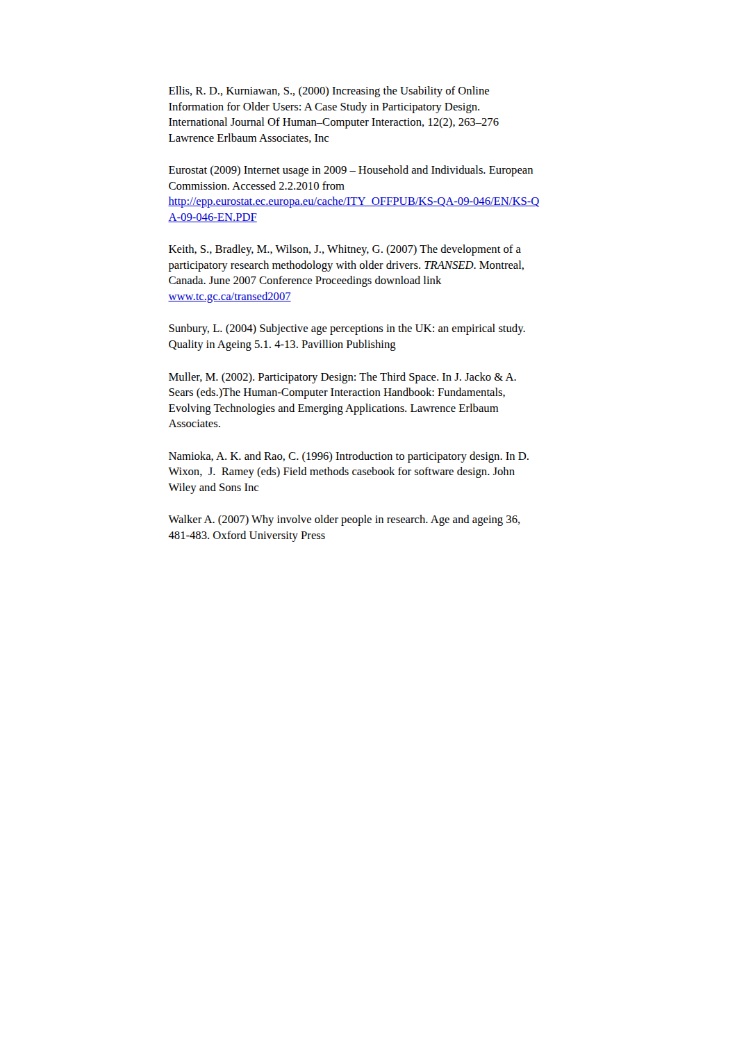Ellis, R. D., Kurniawan, S., (2000) Increasing the Usability of Online Information for Older Users: A Case Study in Participatory Design. International Journal Of Human–Computer Interaction, 12(2), 263–276 Lawrence Erlbaum Associates, Inc
Eurostat (2009) Internet usage in 2009 – Household and Individuals. European Commission. Accessed 2.2.2010 from
http://epp.eurostat.ec.europa.eu/cache/ITY_OFFPUB/KS-QA-09-046/EN/KS-QA-09-046-EN.PDF
Keith, S., Bradley, M., Wilson, J., Whitney, G. (2007) The development of a participatory research methodology with older drivers. TRANSED. Montreal, Canada. June 2007 Conference Proceedings download link
www.tc.gc.ca/transed2007
Sunbury, L. (2004) Subjective age perceptions in the UK: an empirical study. Quality in Ageing 5.1. 4-13. Pavillion Publishing
Muller, M. (2002). Participatory Design: The Third Space. In J. Jacko & A. Sears (eds.)The Human-Computer Interaction Handbook: Fundamentals, Evolving Technologies and Emerging Applications. Lawrence Erlbaum Associates.
Namioka, A. K. and Rao, C. (1996) Introduction to participatory design. In D. Wixon, J. Ramey (eds) Field methods casebook for software design. John Wiley and Sons Inc
Walker A. (2007) Why involve older people in research. Age and ageing 36, 481-483. Oxford University Press